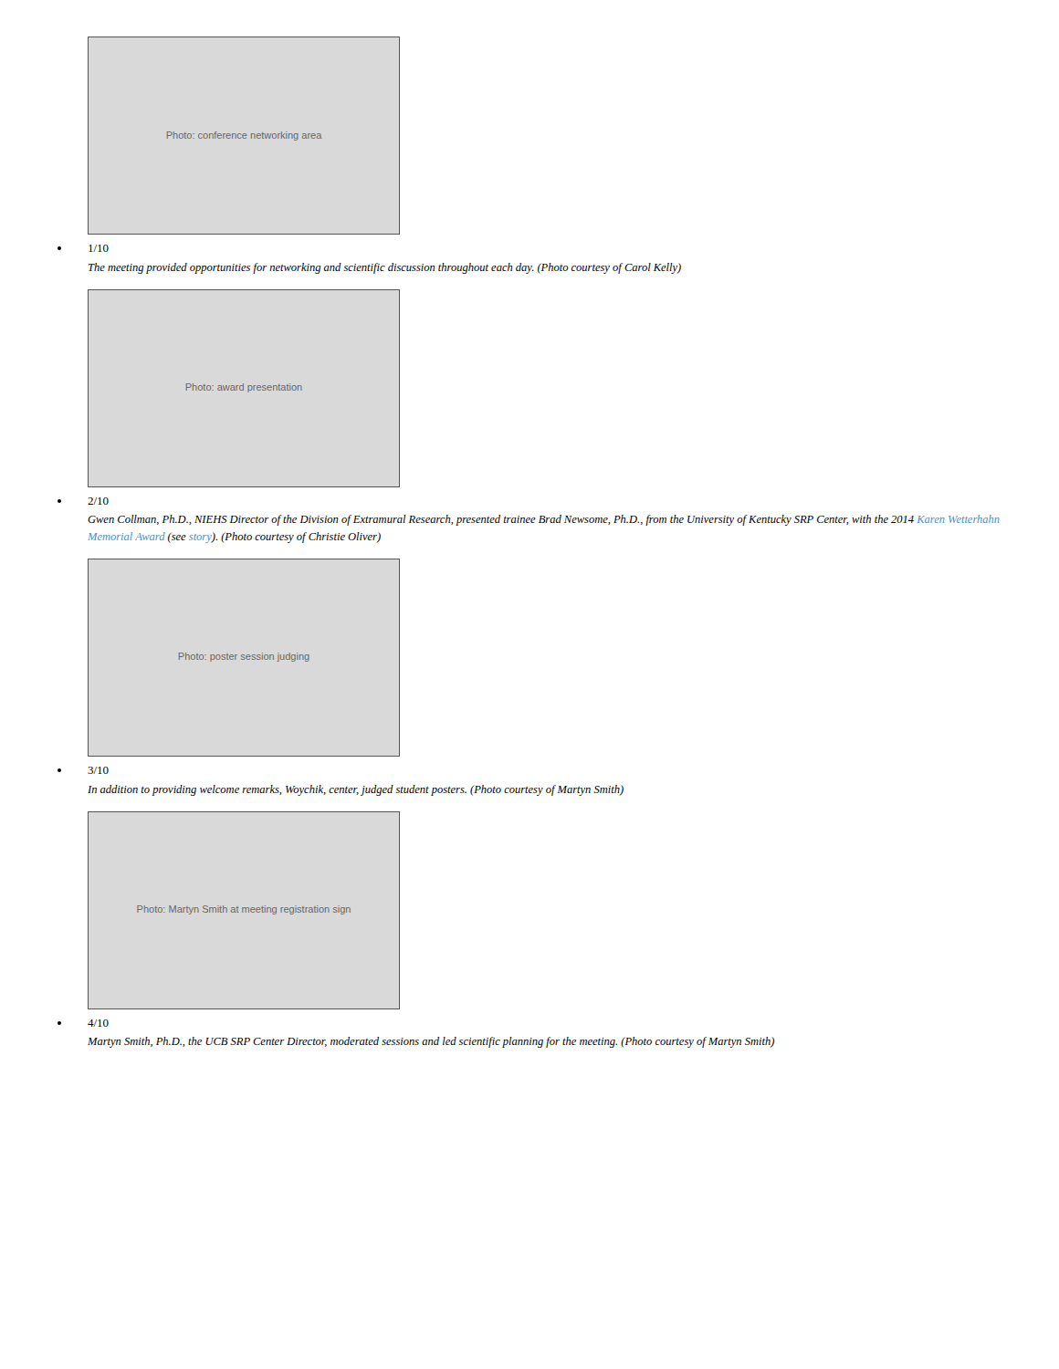Photo: conference networking area
1/10
The meeting provided opportunities for networking and scientific discussion throughout each day. (Photo courtesy of Carol Kelly)
Photo: award presentation
2/10
Gwen Collman, Ph.D., NIEHS Director of the Division of Extramural Research, presented trainee Brad Newsome, Ph.D., from the University of Kentucky SRP Center, with the 2014 Karen Wetterhahn Memorial Award (see story). (Photo courtesy of Christie Oliver)
Photo: poster session judging
3/10
In addition to providing welcome remarks, Woychik, center, judged student posters. (Photo courtesy of Martyn Smith)
Photo: Martyn Smith at meeting registration sign
4/10
Martyn Smith, Ph.D., the UCB SRP Center Director, moderated sessions and led scientific planning for the meeting. (Photo courtesy of Martyn Smith)